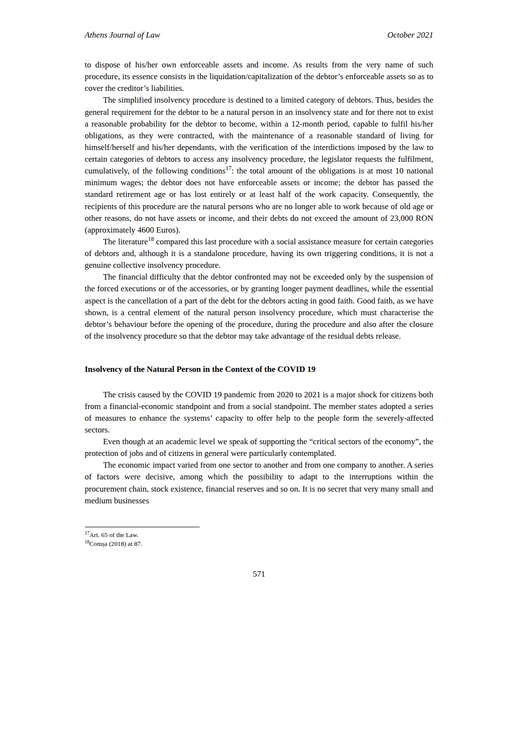Athens Journal of Law October 2021
to dispose of his/her own enforceable assets and income. As results from the very name of such procedure, its essence consists in the liquidation/capitalization of the debtor’s enforceable assets so as to cover the creditor’s liabilities.
The simplified insolvency procedure is destined to a limited category of debtors. Thus, besides the general requirement for the debtor to be a natural person in an insolvency state and for there not to exist a reasonable probability for the debtor to become, within a 12-month period, capable to fulfil his/her obligations, as they were contracted, with the maintenance of a reasonable standard of living for himself/herself and his/her dependants, with the verification of the interdictions imposed by the law to certain categories of debtors to access any insolvency procedure, the legislator requests the fulfilment, cumulatively, of the following conditions17: the total amount of the obligations is at most 10 national minimum wages; the debtor does not have enforceable assets or income; the debtor has passed the standard retirement age or has lost entirely or at least half of the work capacity. Consequently, the recipients of this procedure are the natural persons who are no longer able to work because of old age or other reasons, do not have assets or income, and their debts do not exceed the amount of 23,000 RON (approximately 4600 Euros).
The literature18 compared this last procedure with a social assistance measure for certain categories of debtors and, although it is a standalone procedure, having its own triggering conditions, it is not a genuine collective insolvency procedure.
The financial difficulty that the debtor confronted may not be exceeded only by the suspension of the forced executions or of the accessories, or by granting longer payment deadlines, while the essential aspect is the cancellation of a part of the debt for the debtors acting in good faith. Good faith, as we have shown, is a central element of the natural person insolvency procedure, which must characterise the debtor’s behaviour before the opening of the procedure, during the procedure and also after the closure of the insolvency procedure so that the debtor may take advantage of the residual debts release.
Insolvency of the Natural Person in the Context of the COVID 19
The crisis caused by the COVID 19 pandemic from 2020 to 2021 is a major shock for citizens both from a financial-economic standpoint and from a social standpoint. The member states adopted a series of measures to enhance the systems’ capacity to offer help to the people form the severely-affected sectors.
Even though at an academic level we speak of supporting the “critical sectors of the economy”, the protection of jobs and of citizens in general were particularly contemplated.
The economic impact varied from one sector to another and from one company to another. A series of factors were decisive, among which the possibility to adapt to the interruptions within the procurement chain, stock existence, financial reserves and so on. It is no secret that very many small and medium businesses
17Art. 65 of the Law.
18Comșa (2018) at 87.
571